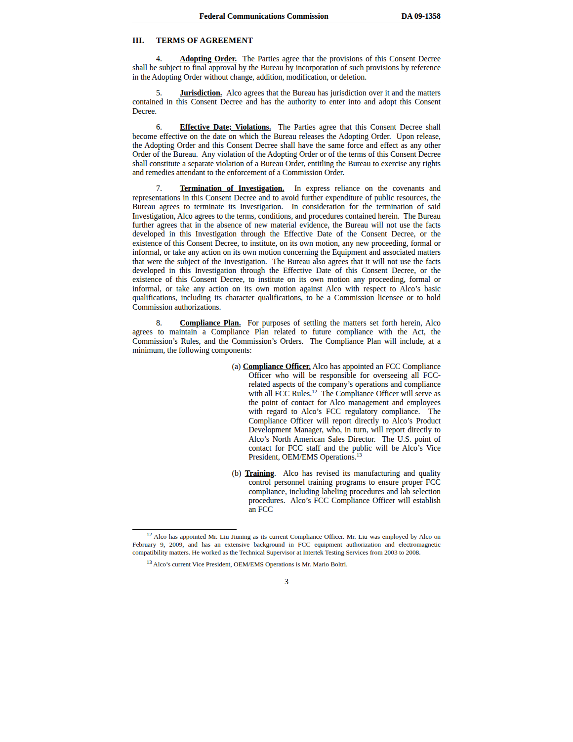Federal Communications Commission
DA 09-1358
III. TERMS OF AGREEMENT
4. Adopting Order. The Parties agree that the provisions of this Consent Decree shall be subject to final approval by the Bureau by incorporation of such provisions by reference in the Adopting Order without change, addition, modification, or deletion.
5. Jurisdiction. Alco agrees that the Bureau has jurisdiction over it and the matters contained in this Consent Decree and has the authority to enter into and adopt this Consent Decree.
6. Effective Date; Violations. The Parties agree that this Consent Decree shall become effective on the date on which the Bureau releases the Adopting Order. Upon release, the Adopting Order and this Consent Decree shall have the same force and effect as any other Order of the Bureau. Any violation of the Adopting Order or of the terms of this Consent Decree shall constitute a separate violation of a Bureau Order, entitling the Bureau to exercise any rights and remedies attendant to the enforcement of a Commission Order.
7. Termination of Investigation. In express reliance on the covenants and representations in this Consent Decree and to avoid further expenditure of public resources, the Bureau agrees to terminate its Investigation. In consideration for the termination of said Investigation, Alco agrees to the terms, conditions, and procedures contained herein. The Bureau further agrees that in the absence of new material evidence, the Bureau will not use the facts developed in this Investigation through the Effective Date of the Consent Decree, or the existence of this Consent Decree, to institute, on its own motion, any new proceeding, formal or informal, or take any action on its own motion concerning the Equipment and associated matters that were the subject of the Investigation. The Bureau also agrees that it will not use the facts developed in this Investigation through the Effective Date of this Consent Decree, or the existence of this Consent Decree, to institute on its own motion any proceeding, formal or informal, or take any action on its own motion against Alco with respect to Alco’s basic qualifications, including its character qualifications, to be a Commission licensee or to hold Commission authorizations.
8. Compliance Plan. For purposes of settling the matters set forth herein, Alco agrees to maintain a Compliance Plan related to future compliance with the Act, the Commission’s Rules, and the Commission’s Orders. The Compliance Plan will include, at a minimum, the following components:
(a) Compliance Officer. Alco has appointed an FCC Compliance Officer who will be responsible for overseeing all FCC-related aspects of the company’s operations and compliance with all FCC Rules.12 The Compliance Officer will serve as the point of contact for Alco management and employees with regard to Alco’s FCC regulatory compliance. The Compliance Officer will report directly to Alco’s Product Development Manager, who, in turn, will report directly to Alco’s North American Sales Director. The U.S. point of contact for FCC staff and the public will be Alco’s Vice President, OEM/EMS Operations.13
(b) Training. Alco has revised its manufacturing and quality control personnel training programs to ensure proper FCC compliance, including labeling procedures and lab selection procedures. Alco’s FCC Compliance Officer will establish an FCC
12 Alco has appointed Mr. Liu Jiuning as its current Compliance Officer. Mr. Liu was employed by Alco on February 9, 2009, and has an extensive background in FCC equipment authorization and electromagnetic compatibility matters. He worked as the Technical Supervisor at Intertek Testing Services from 2003 to 2008.
13 Alco’s current Vice President, OEM/EMS Operations is Mr. Mario Boltri.
3